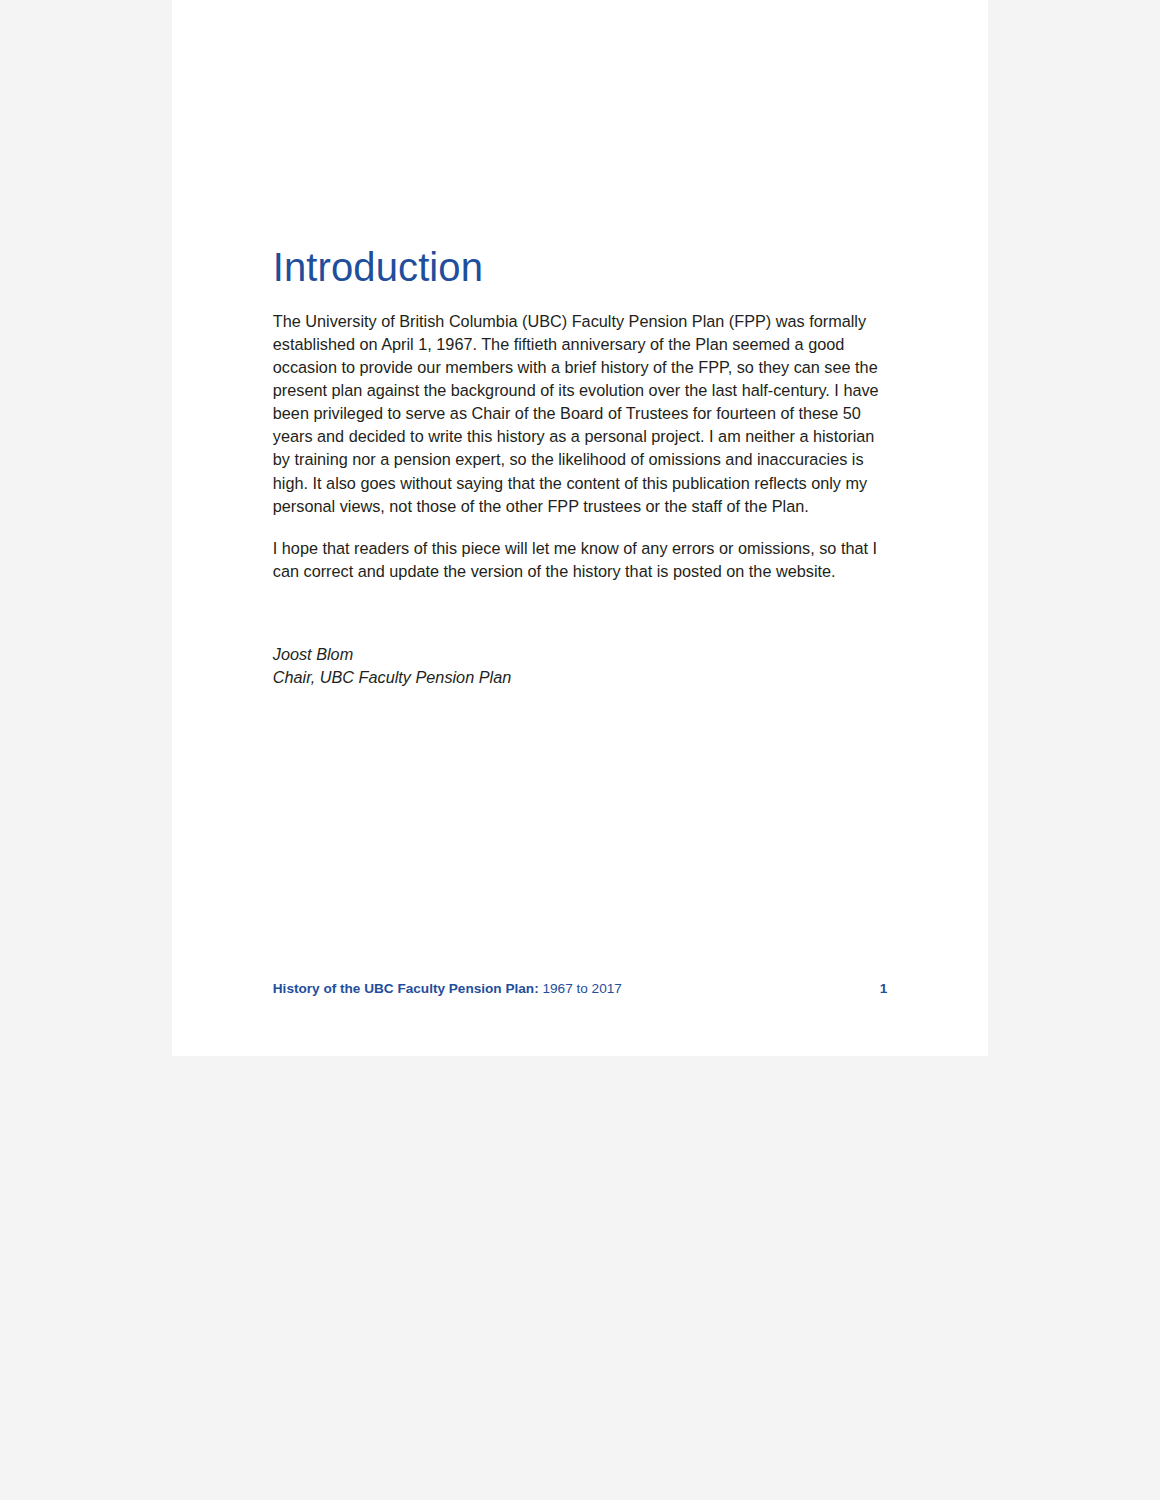Introduction
The University of British Columbia (UBC) Faculty Pension Plan (FPP) was formally established on April 1, 1967. The fiftieth anniversary of the Plan seemed a good occasion to provide our members with a brief history of the FPP, so they can see the present plan against the background of its evolution over the last half-century. I have been privileged to serve as Chair of the Board of Trustees for fourteen of these 50 years and decided to write this history as a personal project. I am neither a historian by training nor a pension expert, so the likelihood of omissions and inaccuracies is high. It also goes without saying that the content of this publication reflects only my personal views, not those of the other FPP trustees or the staff of the Plan.
I hope that readers of this piece will let me know of any errors or omissions, so that I can correct and update the version of the history that is posted on the website.
Joost Blom
Chair, UBC Faculty Pension Plan
History of the UBC Faculty Pension Plan: 1967 to 2017
1